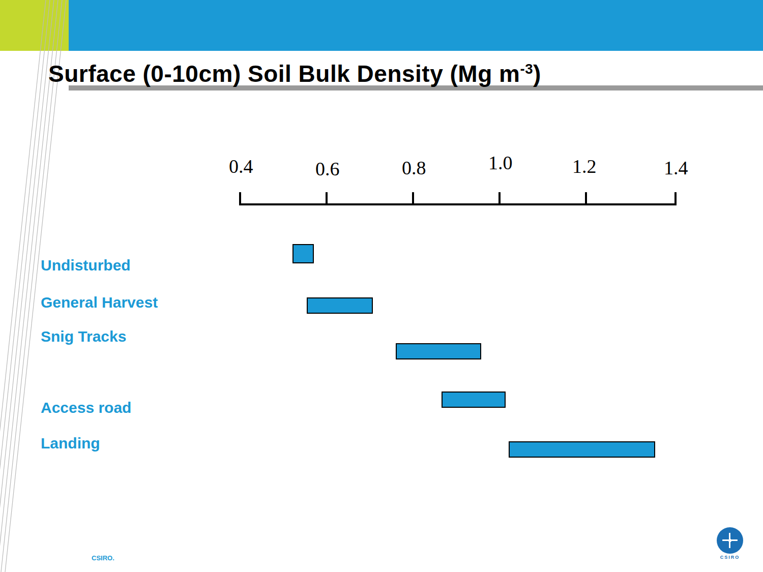Surface (0-10cm) Soil Bulk Density (Mg m-3)
0.4
0.6
0.8
1.0
1.2
1.4
Undisturbed
General Harvest
Snig Tracks
Access road
Landing
CSIRO.
CSIRO